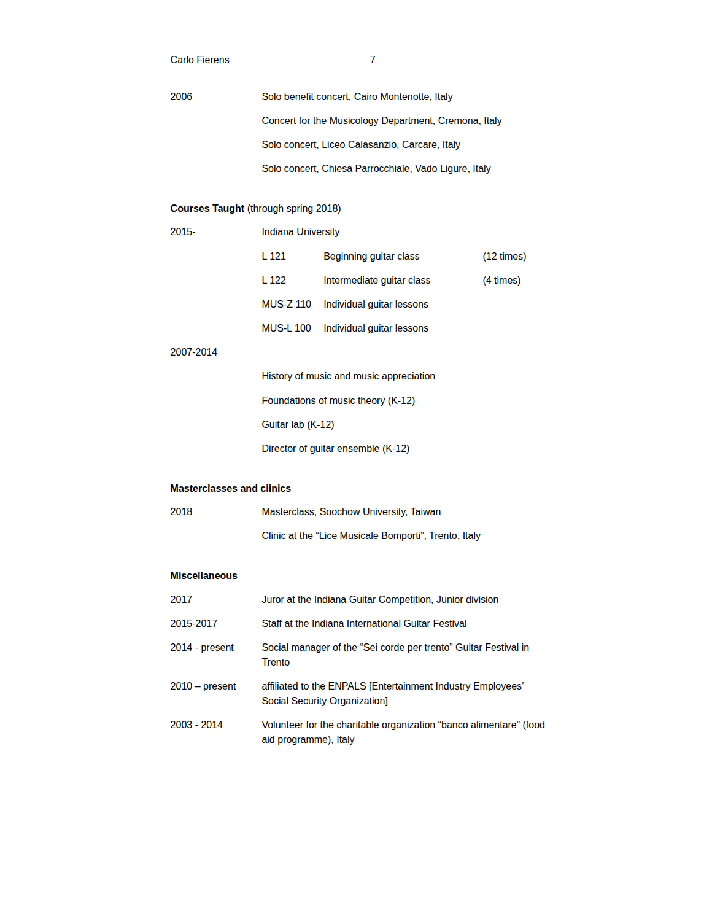Carlo Fierens
7
| 2006 | Solo benefit concert, Cairo Montenotte, Italy |
| | Concert for the Musicology Department, Cremona, Italy |
| | Solo concert, Liceo Calasanzio, Carcare, Italy |
| | Solo concert, Chiesa Parrocchiale, Vado Ligure, Italy |
Courses Taught (through spring 2018)
| 2015- | Indiana University |
| | L 121 | Beginning guitar class | (12 times) |
| | L 122 | Intermediate guitar class | (4 times) |
| | MUS-Z 110 | Individual guitar lessons | |
| | MUS-L 100 | Individual guitar lessons | |
| 2007-2014 | |
| | History of music and music appreciation |
| | Foundations of music theory (K-12) |
| | Guitar lab (K-12) |
| | Director of guitar ensemble (K-12) |
Masterclasses and clinics
| 2018 | Masterclass, Soochow University, Taiwan |
| | Clinic at the “Lice Musicale Bomporti”, Trento, Italy |
Miscellaneous
| 2017 | Juror at the Indiana Guitar Competition, Junior division |
| 2015-2017 | Staff at the Indiana International Guitar Festival |
| 2014 - present | Social manager of the “Sei corde per trento” Guitar Festival in Trento |
| 2010 – present | affiliated to the ENPALS [Entertainment Industry Employees’ Social Security Organization] |
| 2003 - 2014 | Volunteer for the charitable organization “banco alimentare” (food aid programme), Italy |